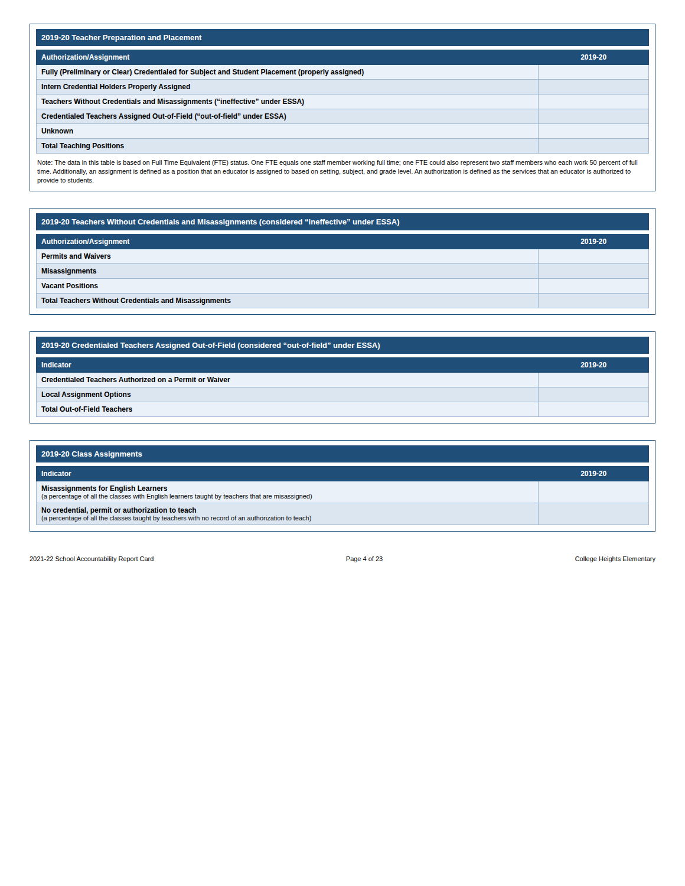2019-20 Teacher Preparation and Placement
| Authorization/Assignment | 2019-20 |
| --- | --- |
| Fully (Preliminary or Clear) Credentialed for Subject and Student Placement (properly assigned) | |
| Intern Credential Holders Properly Assigned | |
| Teachers Without Credentials and Misassignments (“ineffective” under ESSA) | |
| Credentialed Teachers Assigned Out-of-Field (“out-of-field” under ESSA) | |
| Unknown | |
| Total Teaching Positions | |
Note: The data in this table is based on Full Time Equivalent (FTE) status. One FTE equals one staff member working full time; one FTE could also represent two staff members who each work 50 percent of full time. Additionally, an assignment is defined as a position that an educator is assigned to based on setting, subject, and grade level. An authorization is defined as the services that an educator is authorized to provide to students.
2019-20 Teachers Without Credentials and Misassignments (considered “ineffective” under ESSA)
| Authorization/Assignment | 2019-20 |
| --- | --- |
| Permits and Waivers | |
| Misassignments | |
| Vacant Positions | |
| Total Teachers Without Credentials and Misassignments | |
2019-20 Credentialed Teachers Assigned Out-of-Field (considered “out-of-field” under ESSA)
| Indicator | 2019-20 |
| --- | --- |
| Credentialed Teachers Authorized on a Permit or Waiver | |
| Local Assignment Options | |
| Total Out-of-Field Teachers | |
2019-20 Class Assignments
| Indicator | 2019-20 |
| --- | --- |
| Misassignments for English Learners (a percentage of all the classes with English learners taught by teachers that are misassigned) | |
| No credential, permit or authorization to teach (a percentage of all the classes taught by teachers with no record of an authorization to teach) | |
2021-22 School Accountability Report Card
Page 4 of 23
College Heights Elementary